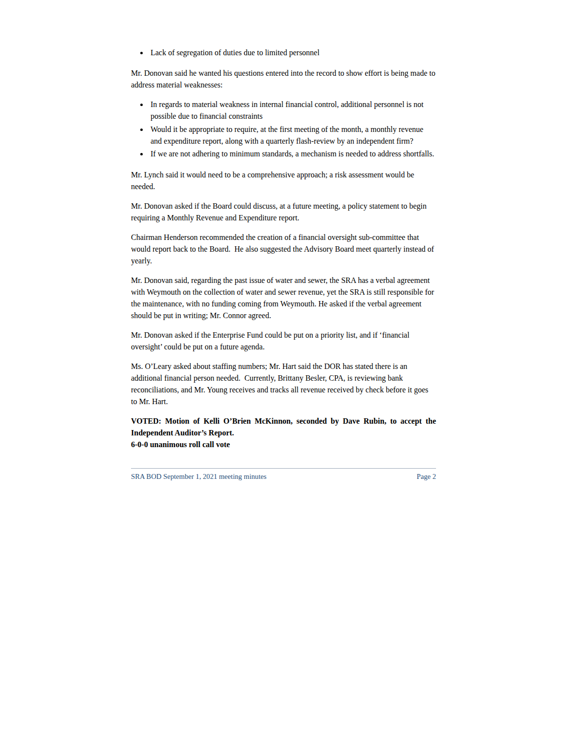Lack of segregation of duties due to limited personnel
Mr. Donovan said he wanted his questions entered into the record to show effort is being made to address material weaknesses:
In regards to material weakness in internal financial control, additional personnel is not possible due to financial constraints
Would it be appropriate to require, at the first meeting of the month, a monthly revenue and expenditure report, along with a quarterly flash-review by an independent firm?
If we are not adhering to minimum standards, a mechanism is needed to address shortfalls.
Mr. Lynch said it would need to be a comprehensive approach; a risk assessment would be needed.
Mr. Donovan asked if the Board could discuss, at a future meeting, a policy statement to begin requiring a Monthly Revenue and Expenditure report.
Chairman Henderson recommended the creation of a financial oversight sub-committee that would report back to the Board. He also suggested the Advisory Board meet quarterly instead of yearly.
Mr. Donovan said, regarding the past issue of water and sewer, the SRA has a verbal agreement with Weymouth on the collection of water and sewer revenue, yet the SRA is still responsible for the maintenance, with no funding coming from Weymouth. He asked if the verbal agreement should be put in writing; Mr. Connor agreed.
Mr. Donovan asked if the Enterprise Fund could be put on a priority list, and if ‘financial oversight’ could be put on a future agenda.
Ms. O’Leary asked about staffing numbers; Mr. Hart said the DOR has stated there is an additional financial person needed. Currently, Brittany Besler, CPA, is reviewing bank reconciliations, and Mr. Young receives and tracks all revenue received by check before it goes to Mr. Hart.
VOTED: Motion of Kelli O’Brien McKinnon, seconded by Dave Rubin, to accept the Independent Auditor’s Report.
6-0-0 unanimous roll call vote
SRA BOD September 1, 2021 meeting minutes
Page 2